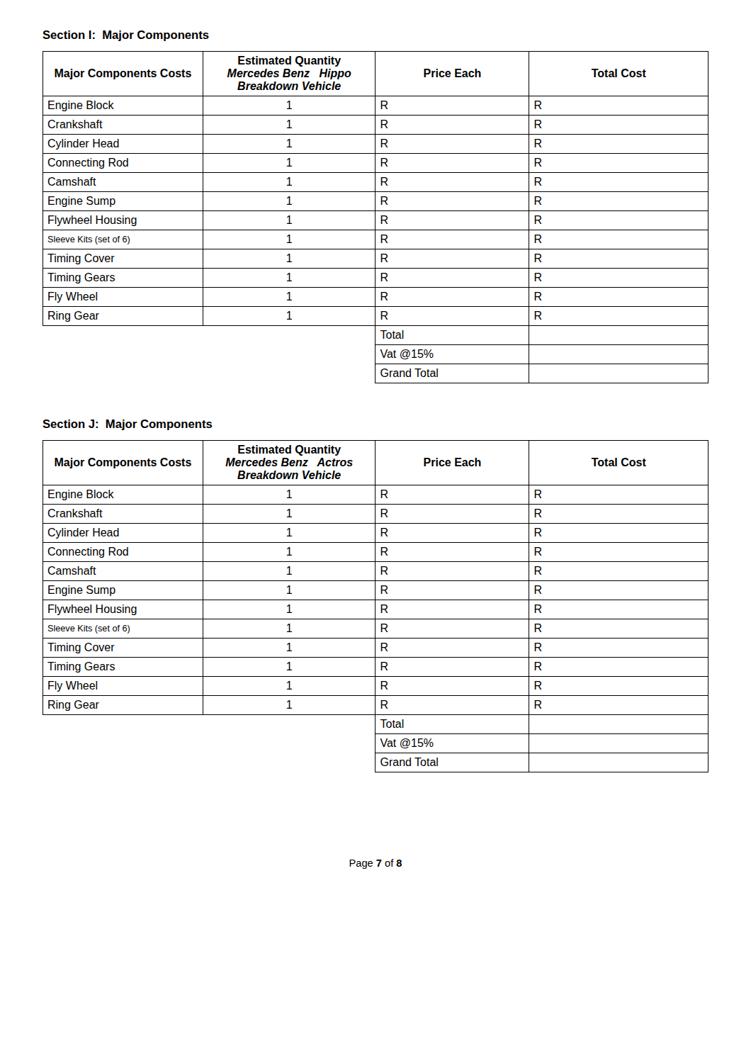Section I: Major Components
| Major Components Costs | Estimated Quantity Mercedes Benz Hippo Breakdown Vehicle | Price Each | Total Cost |
| --- | --- | --- | --- |
| Engine Block | 1 | R | R |
| Crankshaft | 1 | R | R |
| Cylinder Head | 1 | R | R |
| Connecting Rod | 1 | R | R |
| Camshaft | 1 | R | R |
| Engine Sump | 1 | R | R |
| Flywheel Housing | 1 | R | R |
| Sleeve Kits (set of 6) | 1 | R | R |
| Timing Cover | 1 | R | R |
| Timing Gears | 1 | R | R |
| Fly Wheel | 1 | R | R |
| Ring Gear | 1 | R | R |
| | | Total | |
| | | Vat @15% | |
| | | Grand Total | |
Section J: Major Components
| Major Components Costs | Estimated Quantity Mercedes Benz Actros Breakdown Vehicle | Price Each | Total Cost |
| --- | --- | --- | --- |
| Engine Block | 1 | R | R |
| Crankshaft | 1 | R | R |
| Cylinder Head | 1 | R | R |
| Connecting Rod | 1 | R | R |
| Camshaft | 1 | R | R |
| Engine Sump | 1 | R | R |
| Flywheel Housing | 1 | R | R |
| Sleeve Kits (set of 6) | 1 | R | R |
| Timing Cover | 1 | R | R |
| Timing Gears | 1 | R | R |
| Fly Wheel | 1 | R | R |
| Ring Gear | 1 | R | R |
| | | Total | |
| | | Vat @15% | |
| | | Grand Total | |
Page 7 of 8